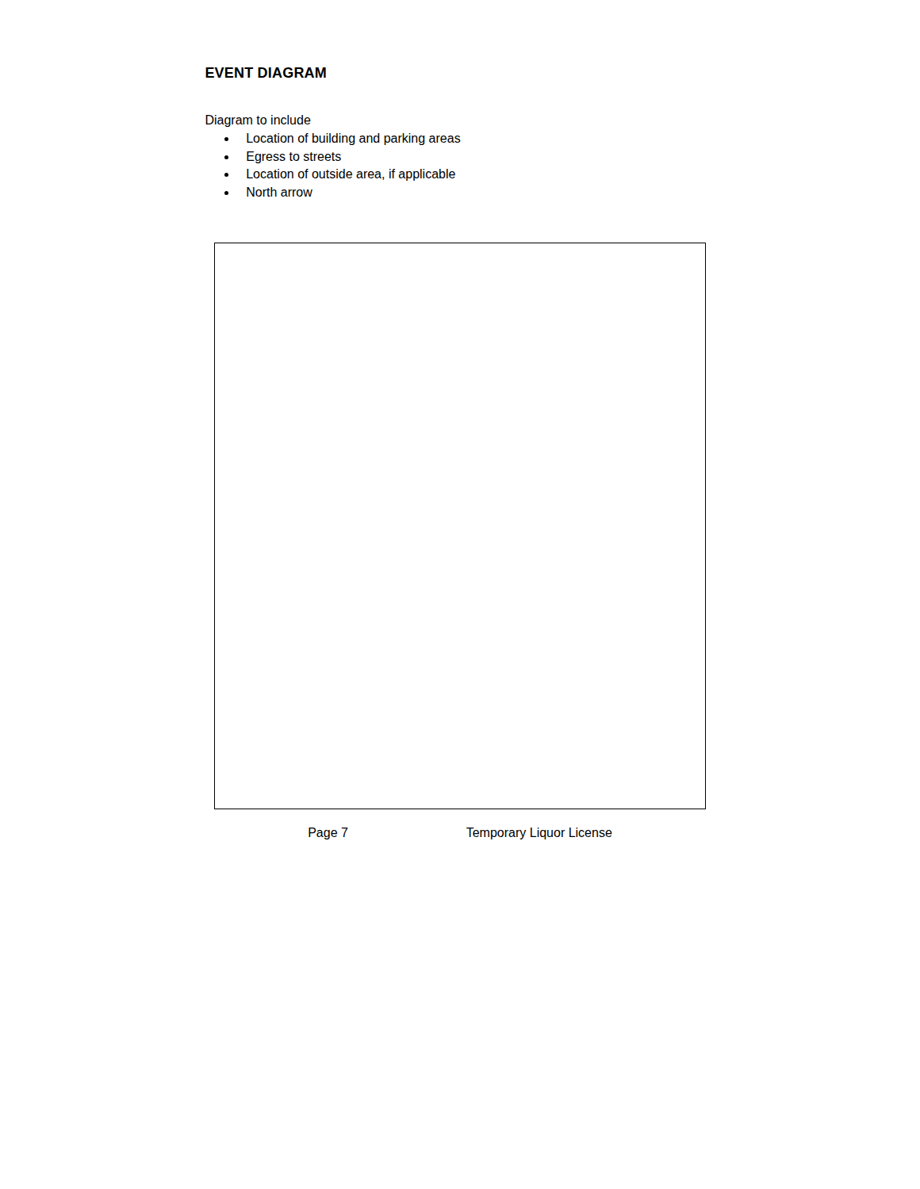EVENT DIAGRAM
Diagram to include
Location of building and parking areas
Egress to streets
Location of outside area, if applicable
North arrow
Page 7 Temporary Liquor License